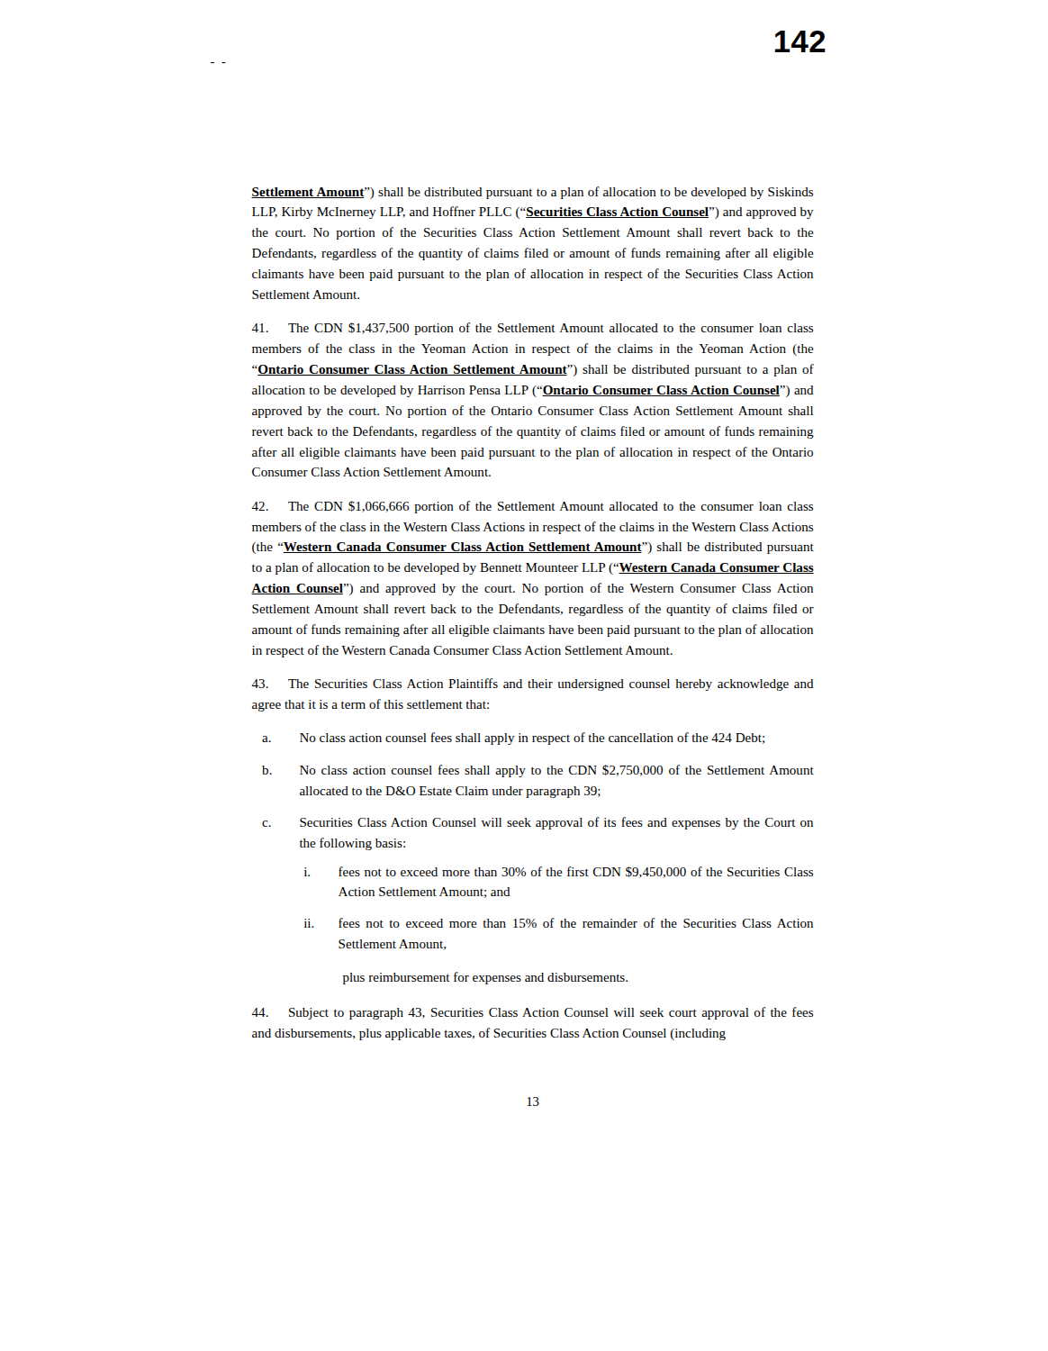142
- -
Settlement Amount”) shall be distributed pursuant to a plan of allocation to be developed by Siskinds LLP, Kirby McInerney LLP, and Hoffner PLLC (“Securities Class Action Counsel”) and approved by the court. No portion of the Securities Class Action Settlement Amount shall revert back to the Defendants, regardless of the quantity of claims filed or amount of funds remaining after all eligible claimants have been paid pursuant to the plan of allocation in respect of the Securities Class Action Settlement Amount.
41. The CDN $1,437,500 portion of the Settlement Amount allocated to the consumer loan class members of the class in the Yeoman Action in respect of the claims in the Yeoman Action (the “Ontario Consumer Class Action Settlement Amount”) shall be distributed pursuant to a plan of allocation to be developed by Harrison Pensa LLP (“Ontario Consumer Class Action Counsel”) and approved by the court. No portion of the Ontario Consumer Class Action Settlement Amount shall revert back to the Defendants, regardless of the quantity of claims filed or amount of funds remaining after all eligible claimants have been paid pursuant to the plan of allocation in respect of the Ontario Consumer Class Action Settlement Amount.
42. The CDN $1,066,666 portion of the Settlement Amount allocated to the consumer loan class members of the class in the Western Class Actions in respect of the claims in the Western Class Actions (the “Western Canada Consumer Class Action Settlement Amount”) shall be distributed pursuant to a plan of allocation to be developed by Bennett Mounteer LLP (“Western Canada Consumer Class Action Counsel”) and approved by the court. No portion of the Western Consumer Class Action Settlement Amount shall revert back to the Defendants, regardless of the quantity of claims filed or amount of funds remaining after all eligible claimants have been paid pursuant to the plan of allocation in respect of the Western Canada Consumer Class Action Settlement Amount.
43. The Securities Class Action Plaintiffs and their undersigned counsel hereby acknowledge and agree that it is a term of this settlement that:
a. No class action counsel fees shall apply in respect of the cancellation of the 424 Debt;
b. No class action counsel fees shall apply to the CDN $2,750,000 of the Settlement Amount allocated to the D&O Estate Claim under paragraph 39;
c. Securities Class Action Counsel will seek approval of its fees and expenses by the Court on the following basis:
i. fees not to exceed more than 30% of the first CDN $9,450,000 of the Securities Class Action Settlement Amount; and
ii. fees not to exceed more than 15% of the remainder of the Securities Class Action Settlement Amount,
plus reimbursement for expenses and disbursements.
44. Subject to paragraph 43, Securities Class Action Counsel will seek court approval of the fees and disbursements, plus applicable taxes, of Securities Class Action Counsel (including
13